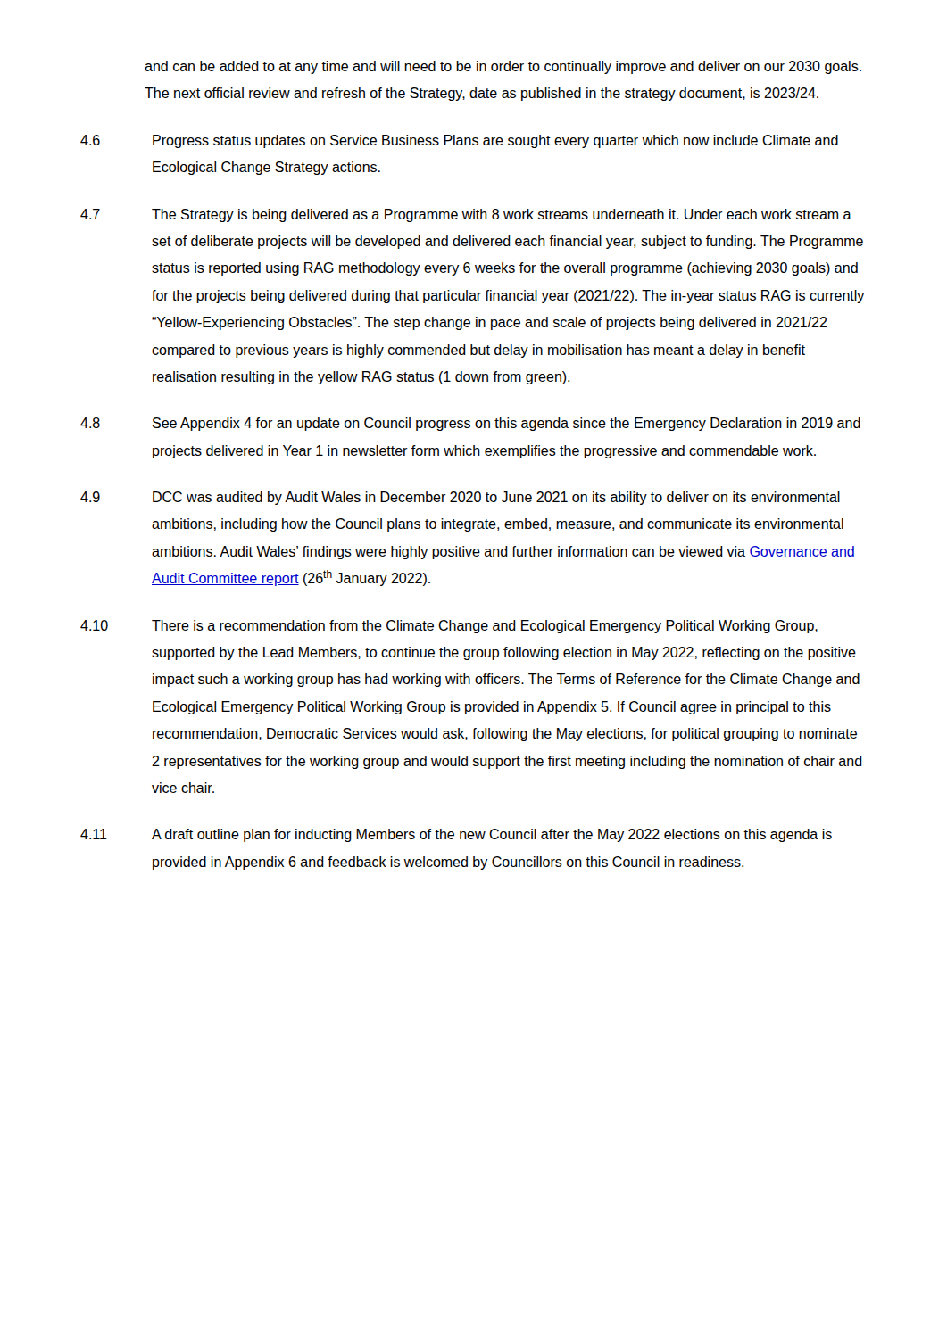and can be added to at any time and will need to be in order to continually improve and deliver on our 2030 goals. The next official review and refresh of the Strategy, date as published in the strategy document, is 2023/24.
4.6
Progress status updates on Service Business Plans are sought every quarter which now include Climate and Ecological Change Strategy actions.
4.7
The Strategy is being delivered as a Programme with 8 work streams underneath it. Under each work stream a set of deliberate projects will be developed and delivered each financial year, subject to funding. The Programme status is reported using RAG methodology every 6 weeks for the overall programme (achieving 2030 goals) and for the projects being delivered during that particular financial year (2021/22). The in-year status RAG is currently “Yellow-Experiencing Obstacles”. The step change in pace and scale of projects being delivered in 2021/22 compared to previous years is highly commended but delay in mobilisation has meant a delay in benefit realisation resulting in the yellow RAG status (1 down from green).
4.8
See Appendix 4 for an update on Council progress on this agenda since the Emergency Declaration in 2019 and projects delivered in Year 1 in newsletter form which exemplifies the progressive and commendable work.
4.9
DCC was audited by Audit Wales in December 2020 to June 2021 on its ability to deliver on its environmental ambitions, including how the Council plans to integrate, embed, measure, and communicate its environmental ambitions. Audit Wales’ findings were highly positive and further information can be viewed via Governance and Audit Committee report (26th January 2022).
4.10
There is a recommendation from the Climate Change and Ecological Emergency Political Working Group, supported by the Lead Members, to continue the group following election in May 2022, reflecting on the positive impact such a working group has had working with officers. The Terms of Reference for the Climate Change and Ecological Emergency Political Working Group is provided in Appendix 5. If Council agree in principal to this recommendation, Democratic Services would ask, following the May elections, for political grouping to nominate 2 representatives for the working group and would support the first meeting including the nomination of chair and vice chair.
4.11
A draft outline plan for inducting Members of the new Council after the May 2022 elections on this agenda is provided in Appendix 6 and feedback is welcomed by Councillors on this Council in readiness.